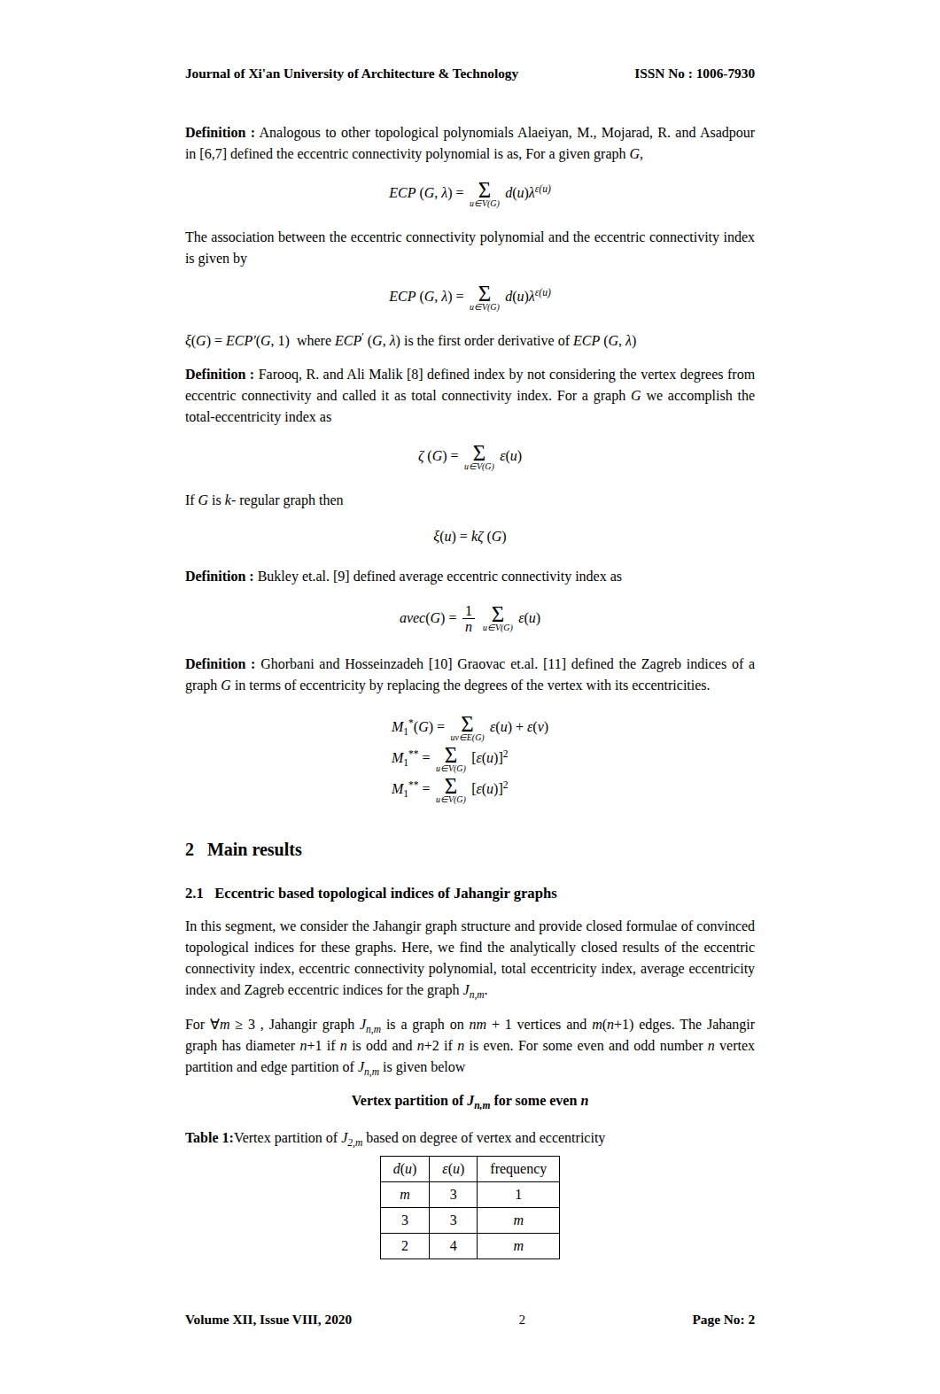Journal of Xi'an University of Architecture & Technology
ISSN No : 1006-7930
Definition : Analogous to other topological polynomials Alaeiyan, M., Mojarad, R. and Asadpour in [6,7] defined the eccentric connectivity polynomial is as, For a given graph G,
ECP (G, λ) = Σu∈V(G) d(u) λε(u)
The association between the eccentric connectivity polynomial and the eccentric connectivity index is given by
ECP (G, λ) = Σu∈V(G) d(u) λε(u)
ξ(G) = ECP′(G, 1) where ECP′ (G, λ) is the first order derivative of ECP (G, λ)
Definition : Farooq, R. and Ali Malik [8] defined index by not considering the vertex degrees from eccentric connectivity and called it as total connectivity index. For a graph G we accomplish the total-eccentricity index as
ζ (G) = Σu∈V(G) ε(u)
If G is k- regular graph then
ξ(u) = kζ (G)
Definition : Bukley et.al. [9] defined average eccentric connectivity index as
avec(G) = 1 n Σu∈V(G) ε(u)
Definition : Ghorbani and Hosseinzadeh [10] Graovac et.al. [11] defined the Zagreb indices of a graph G in terms of eccentricity by replacing the degrees of the vertex with its eccentricities.
M1*(G) = Σuv∈E(G) ε(u) + ε(v)
M1** = Σu∈V(G) [ε(u)]2
M1** = Σu∈V(G) [ε(u)]2
2 Main results
2.1 Eccentric based topological indices of Jahangir graphs
In this segment, we consider the Jahangir graph structure and provide closed formulae of convinced topological indices for these graphs. Here, we find the analytically closed results of the eccentric connectivity index, eccentric connectivity polynomial, total eccentricity index, average eccentricity index and Zagreb eccentric indices for the graph Jn,m.
For ∀m ≥ 3 , Jahangir graph Jn,m is a graph on nm + 1 vertices and m(n+1) edges. The Jahangir graph has diameter n+1 if n is odd and n+2 if n is even. For some even and odd number n vertex partition and edge partition of Jn,m is given below
Vertex partition of Jn,m for some even n
Table 1: Vertex partition of J2,m based on degree of vertex and eccentricity
| d ( u ) | ε ( u ) | frequency |
| m | 3 | 1 |
| 3 | 3 | m |
| 2 | 4 | m |
Volume XII, Issue VIII, 2020
2
Page No: 2